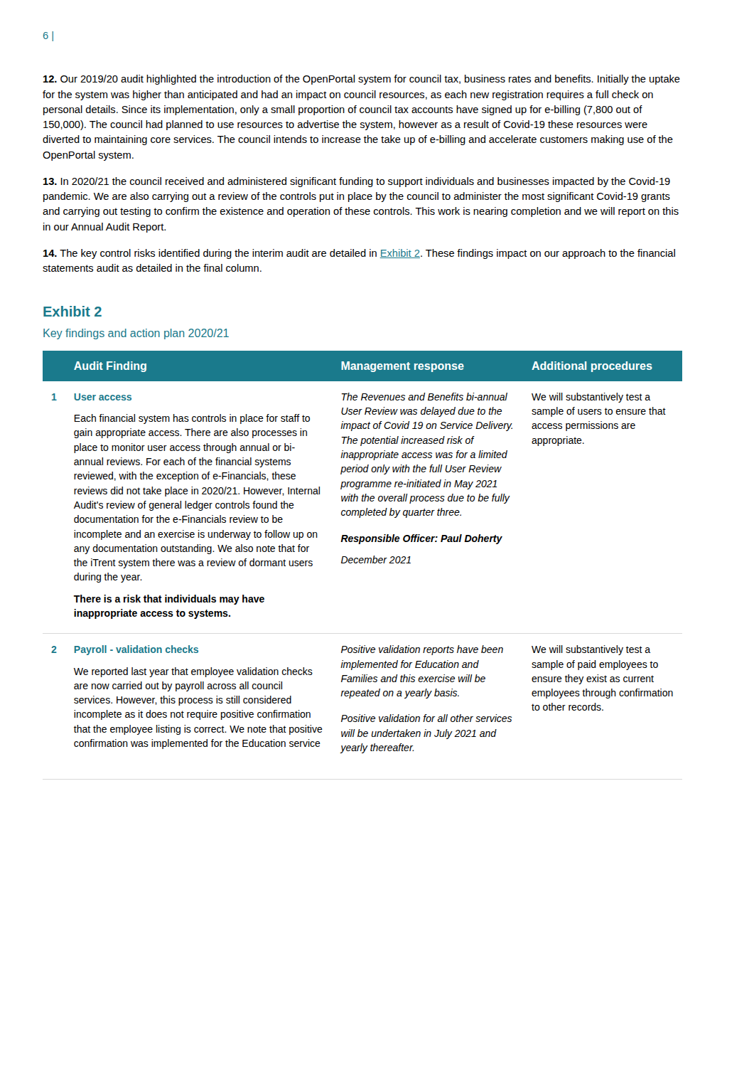6 |
12. Our 2019/20 audit highlighted the introduction of the OpenPortal system for council tax, business rates and benefits. Initially the uptake for the system was higher than anticipated and had an impact on council resources, as each new registration requires a full check on personal details. Since its implementation, only a small proportion of council tax accounts have signed up for e-billing (7,800 out of 150,000). The council had planned to use resources to advertise the system, however as a result of Covid-19 these resources were diverted to maintaining core services. The council intends to increase the take up of e-billing and accelerate customers making use of the OpenPortal system.
13. In 2020/21 the council received and administered significant funding to support individuals and businesses impacted by the Covid-19 pandemic. We are also carrying out a review of the controls put in place by the council to administer the most significant Covid-19 grants and carrying out testing to confirm the existence and operation of these controls. This work is nearing completion and we will report on this in our Annual Audit Report.
14. The key control risks identified during the interim audit are detailed in Exhibit 2. These findings impact on our approach to the financial statements audit as detailed in the final column.
Exhibit 2
Key findings and action plan 2020/21
| | Audit Finding | Management response | Additional procedures |
| --- | --- | --- | --- |
| 1 | User access Each financial system has controls in place for staff to gain appropriate access. There are also processes in place to monitor user access through annual or bi-annual reviews. For each of the financial systems reviewed, with the exception of e-Financials, these reviews did not take place in 2020/21. However, Internal Audit's review of general ledger controls found the documentation for the e-Financials review to be incomplete and an exercise is underway to follow up on any documentation outstanding. We also note that for the iTrent system there was a review of dormant users during the year. There is a risk that individuals may have inappropriate access to systems. | The Revenues and Benefits bi-annual User Review was delayed due to the impact of Covid 19 on Service Delivery. The potential increased risk of inappropriate access was for a limited period only with the full User Review programme re-initiated in May 2021 with the overall process due to be fully completed by quarter three. Responsible Officer: Paul Doherty December 2021 | We will substantively test a sample of users to ensure that access permissions are appropriate. |
| 2 | Payroll - validation checks We reported last year that employee validation checks are now carried out by payroll across all council services. However, this process is still considered incomplete as it does not require positive confirmation that the employee listing is correct. We note that positive confirmation was implemented for the Education service | Positive validation reports have been implemented for Education and Families and this exercise will be repeated on a yearly basis. Positive validation for all other services will be undertaken in July 2021 and yearly thereafter. | We will substantively test a sample of paid employees to ensure they exist as current employees through confirmation to other records. |